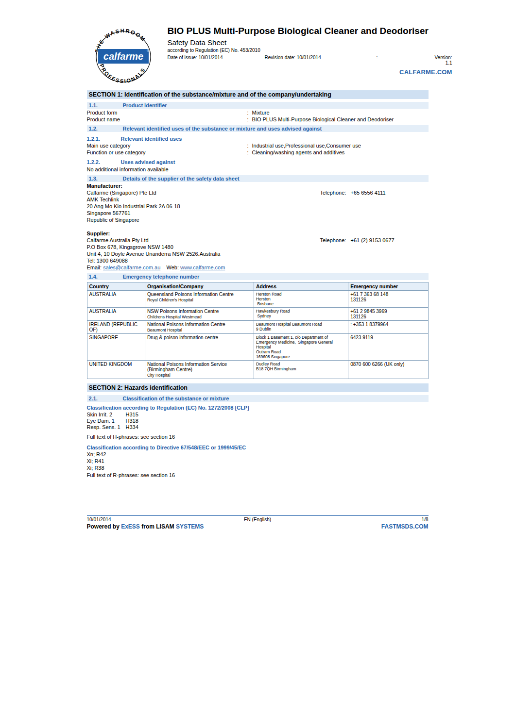THE WASHROOM PROFESSIONALS calfarme ®
BIO PLUS Multi-Purpose Biological Cleaner and Deodoriser
Safety Data Sheet
according to Regulation (EC) No. 453/2010
Date of issue: 10/01/2014
Revision date: 10/01/2014
:
Version: 1.1
CALFARME.COM
SECTION 1: Identification of the substance/mixture and of the company/undertaking
1.1.
Product identifier
Product form
:
Mixture
Product name
:
BIO PLUS Multi-Purpose Biological Cleaner and Deodoriser
1.2.
Relevant identified uses of the substance or mixture and uses advised against
1.2.1.
Relevant identified uses
Main use category
:
Industrial use,Professional use,Consumer use
Function or use category
:
Cleaning/washing agents and additives
1.2.2.
Uses advised against
No additional information available
1.3.
Details of the supplier of the safety data sheet
Manufacturer:
Calfarme (Singapore) Pte Ltd
Telephone: +65 6556 4111
AMK Techlink
20 Ang Mo Kio Industrial Park 2A 06-18
Singapore 567761
Republic of Singapore
Supplier:
Calfarme Australia Pty Ltd
Telephone: +61 (2) 9153 0677
P.O Box 678, Kingsgrove NSW 1480
Unit 4, 10 Doyle Avenue Unanderra NSW 2526.Australia
Tel: 1300 649088
Email: sales@calfarme.com.au Web: www.calfarme.com
1.4.
Emergency telephone number
| Country | Organisation/Company | Address | Emergency number |
| --- | --- | --- | --- |
| AUSTRALIA | Queensland Poisons Information Centre Royal Children's Hospital | Herston Road Herston Brisbane | +61 7 363 68 148 131126 |
| AUSTRALIA | NSW Poisons Information Centre Childrens Hospital Westmead | Hawkesbury Road Sydney | +61 2 9845 3969 131126 |
| IRELAND (REPUBLIC OF) | National Poisons Information Centre Beaumont Hospital | Beaumont Hospital Beaumont Road 9 Dublin | : +353 1 8379964 |
| SINGAPORE | Drug & poison information centre | Block 1 Basement 1, c/o Department of Emergency Medicine, Singapore General Hospital Outram Road 169608 Singapore | 6423 9119 |
| UNITED KINGDOM | National Poisons Information Service (Birmingham Centre) City Hospital | Dudley Road B18 7QH Birmingham | 0870 600 6266 (UK only) |
SECTION 2: Hazards identification
2.1.
Classification of the substance or mixture
Classification according to Regulation (EC) No. 1272/2008 [CLP]
Skin Irrit. 2
H315
Eye Dam. 1
H318
Resp. Sens. 1
H334
Full text of H-phrases: see section 16
Classification according to Directive 67/548/EEC or 1999/45/EC
Xn; R42
Xi; R41
Xi; R38
Full text of R-phrases: see section 16
10/01/2014
EN (English)
1/8
Powered by ExESS from LISAM SYSTEMS
FASTMSDS.COM